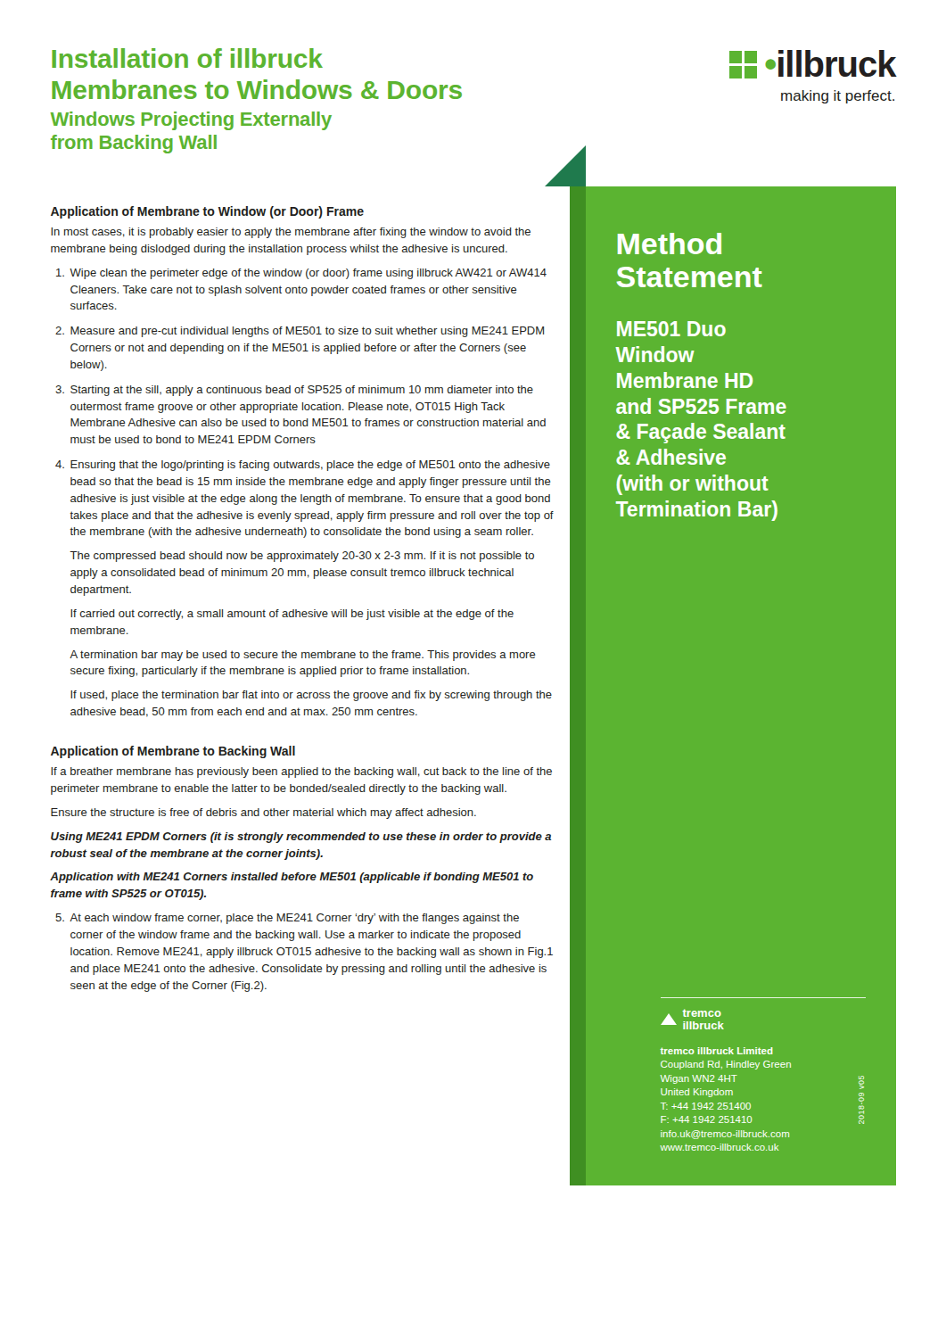Installation of illbruck
Membranes to Windows & Doors Windows Projecting Externally
from Backing Wall
•illbruck
making it perfect.
Application of Membrane to Window (or Door) Frame
In most cases, it is probably easier to apply the membrane after fixing the window to avoid the membrane being dislodged during the installation process whilst the adhesive is uncured.
Wipe clean the perimeter edge of the window (or door) frame using illbruck AW421 or AW414 Cleaners. Take care not to splash solvent onto powder coated frames or other sensitive surfaces.
Measure and pre-cut individual lengths of ME501 to size to suit whether using ME241 EPDM Corners or not and depending on if the ME501 is applied before or after the Corners (see below).
Starting at the sill, apply a continuous bead of SP525 of minimum 10 mm diameter into the outermost frame groove or other appropriate location. Please note, OT015 High Tack Membrane Adhesive can also be used to bond ME501 to frames or construction material and must be used to bond to ME241 EPDM Corners
Ensuring that the logo/printing is facing outwards, place the edge of ME501 onto the adhesive bead so that the bead is 15 mm inside the membrane edge and apply finger pressure until the adhesive is just visible at the edge along the length of membrane. To ensure that a good bond takes place and that the adhesive is evenly spread, apply firm pressure and roll over the top of the membrane (with the adhesive underneath) to consolidate the bond using a seam roller.
The compressed bead should now be approximately 20-30 x 2-3 mm. If it is not possible to apply a consolidated bead of minimum 20 mm, please consult tremco illbruck technical department.
If carried out correctly, a small amount of adhesive will be just visible at the edge of the membrane.
A termination bar may be used to secure the membrane to the frame. This provides a more secure fixing, particularly if the membrane is applied prior to frame installation.
If used, place the termination bar flat into or across the groove and fix by screwing through the adhesive bead, 50 mm from each end and at max. 250 mm centres.
Application of Membrane to Backing Wall
If a breather membrane has previously been applied to the backing wall, cut back to the line of the perimeter membrane to enable the latter to be bonded/sealed directly to the backing wall.
Ensure the structure is free of debris and other material which may affect adhesion.
Using ME241 EPDM Corners (it is strongly recommended to use these in order to provide a robust seal of the membrane at the corner joints).
Application with ME241 Corners installed before ME501 (applicable if bonding ME501 to frame with SP525 or OT015).
At each window frame corner, place the ME241 Corner ‘dry’ with the flanges against the corner of the window frame and the backing wall. Use a marker to indicate the proposed location. Remove ME241, apply illbruck OT015 adhesive to the backing wall as shown in Fig.1 and place ME241 onto the adhesive. Consolidate by pressing and rolling until the adhesive is seen at the edge of the Corner (Fig.2).
Method
Statement
ME501 Duo
Window
Membrane HD
and SP525 Frame
& Façade Sealant
& Adhesive
(with or without
Termination Bar)
tremco
illbruck
tremco illbruck Limited
Coupland Rd, Hindley Green
Wigan WN2 4HT
United Kingdom
T: +44 1942 251400
F: +44 1942 251410
info.uk@tremco-illbruck.com
www.tremco-illbruck.co.uk
2018-09 v05